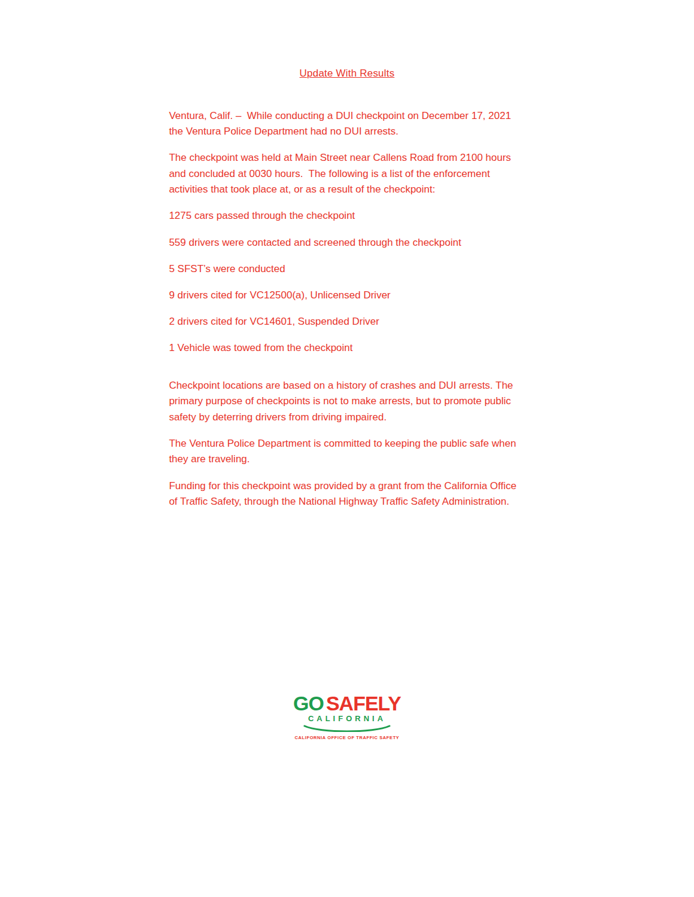Update With Results
Ventura, Calif. – While conducting a DUI checkpoint on December 17, 2021 the Ventura Police Department had no DUI arrests.
The checkpoint was held at Main Street near Callens Road from 2100 hours and concluded at 0030 hours. The following is a list of the enforcement activities that took place at, or as a result of the checkpoint:
1275 cars passed through the checkpoint
559 drivers were contacted and screened through the checkpoint
5 SFST’s were conducted
9 drivers cited for VC12500(a), Unlicensed Driver
2 drivers cited for VC14601, Suspended Driver
1 Vehicle was towed from the checkpoint
Checkpoint locations are based on a history of crashes and DUI arrests. The primary purpose of checkpoints is not to make arrests, but to promote public safety by deterring drivers from driving impaired.
The Ventura Police Department is committed to keeping the public safe when they are traveling.
Funding for this checkpoint was provided by a grant from the California Office of Traffic Safety, through the National Highway Traffic Safety Administration.
GO SAFELY
CALIFORNIA
CALIFORNIA OFFICE OF TRAFFIC SAFETY